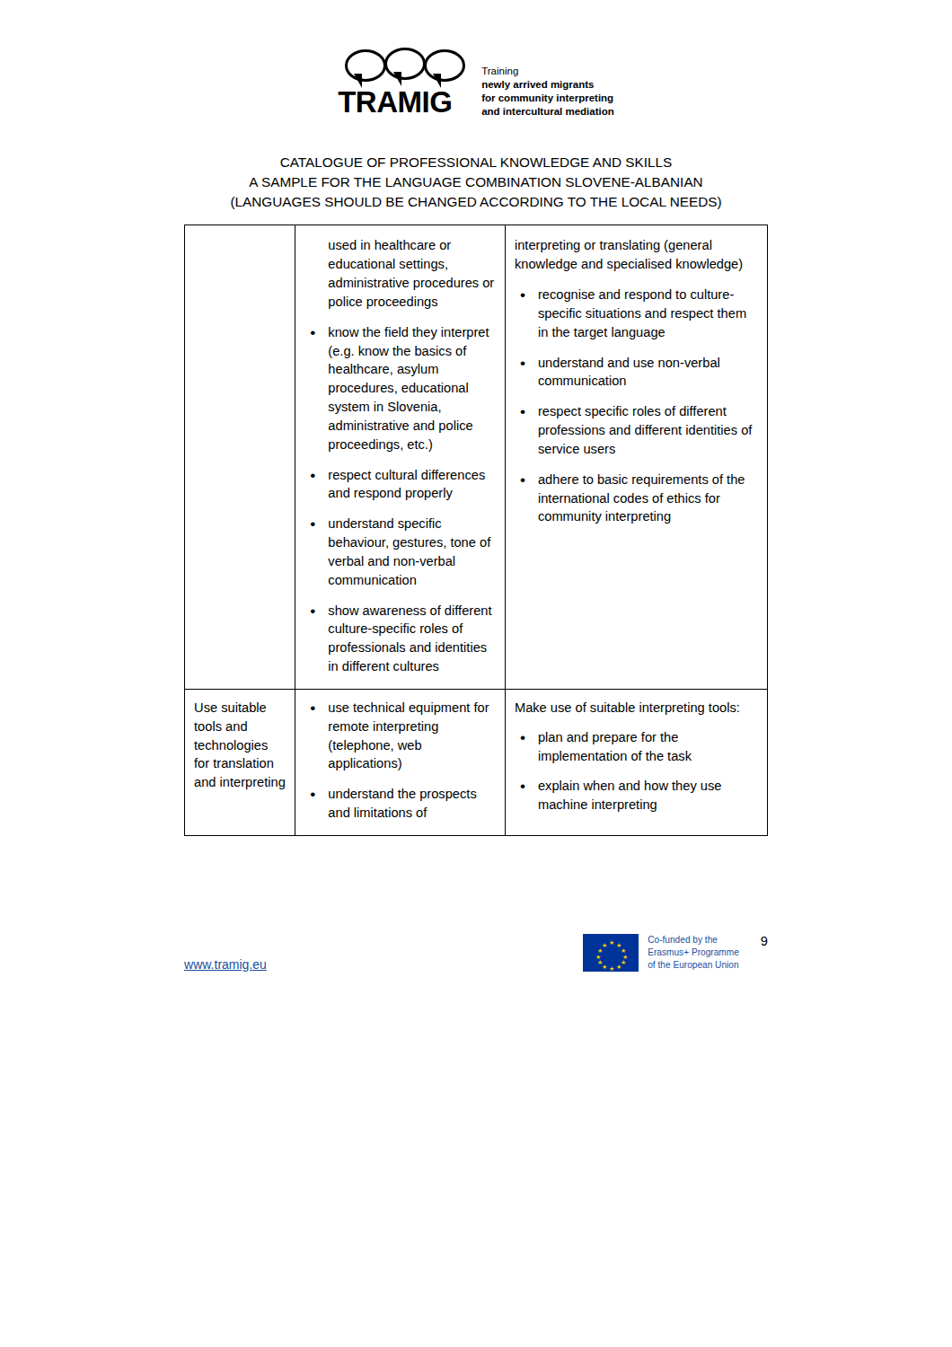TRAMIG
Training
newly arrived migrants
for community interpreting
and intercultural mediation
CATALOGUE OF PROFESSIONAL KNOWLEDGE AND SKILLS
A SAMPLE FOR THE LANGUAGE COMBINATION SLOVENE-ALBANIAN
(LANGUAGES SHOULD BE CHANGED ACCORDING TO THE LOCAL NEEDS)
| | used in healthcare or educational settings, administrative procedures or police proceedings know the field they interpret (e.g. know the basics of healthcare, asylum procedures, educational system in Slovenia, administrative and police proceedings, etc.) respect cultural differences and respond properly understand specific behaviour, gestures, tone of verbal and non-verbal communication show awareness of different culture-specific roles of professionals and identities in different cultures | interpreting or translating (general knowledge and specialised knowledge) recognise and respond to culture-specific situations and respect them in the target language understand and use non-verbal communication respect specific roles of different professions and different identities of service users adhere to basic requirements of the international codes of ethics for community interpreting |
| Use suitable tools and technologies for translation and interpreting | use technical equipment for remote interpreting (telephone, web applications) understand the prospects and limitations of | Make use of suitable interpreting tools: plan and prepare for the implementation of the task explain when and how they use machine interpreting |
www.tramig.eu
★ ★ ★ ★ ★ ★ ★ ★ ★ ★ ★ ★
Co-funded by the
Erasmus+ Programme
of the European Union
9